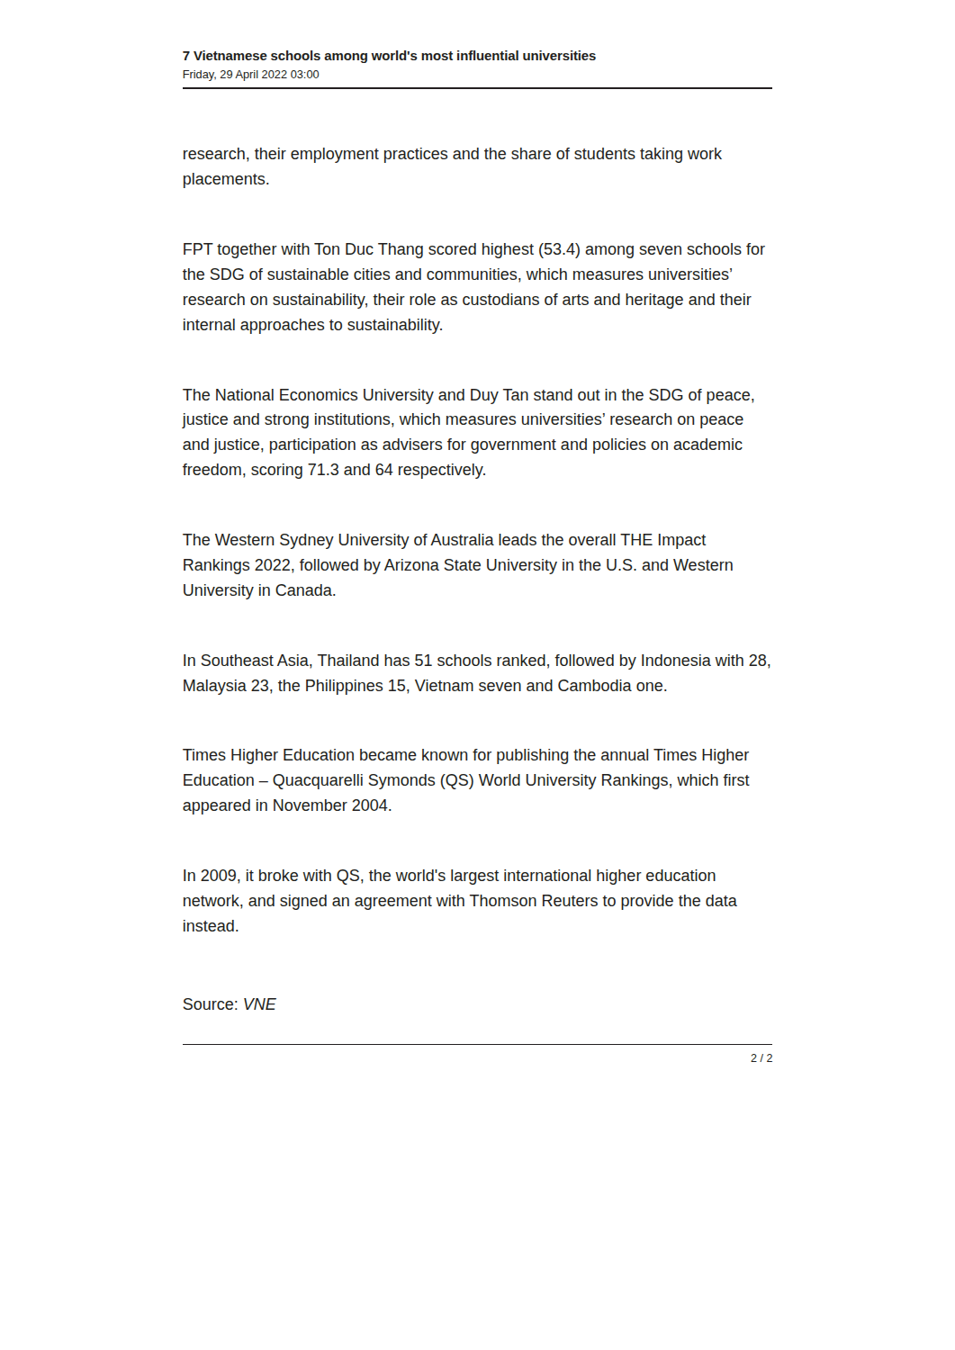7 Vietnamese schools among world's most influential universities
Friday, 29 April 2022 03:00
research, their employment practices and the share of students taking work placements.
FPT together with Ton Duc Thang scored highest (53.4) among seven schools for the SDG of sustainable cities and communities, which measures universities’ research on sustainability, their role as custodians of arts and heritage and their internal approaches to sustainability.
The National Economics University and Duy Tan stand out in the SDG of peace, justice and strong institutions, which measures universities’ research on peace and justice, participation as advisers for government and policies on academic freedom, scoring 71.3 and 64 respectively.
The Western Sydney University of Australia leads the overall THE Impact Rankings 2022, followed by Arizona State University in the U.S. and Western University in Canada.
In Southeast Asia, Thailand has 51 schools ranked, followed by Indonesia with 28, Malaysia 23, the Philippines 15, Vietnam seven and Cambodia one.
Times Higher Education became known for publishing the annual Times Higher Education – Quacquarelli Symonds (QS) World University Rankings, which first appeared in November 2004.
In 2009, it broke with QS, the world's largest international higher education network, and signed an agreement with Thomson Reuters to provide the data instead.
Source: VNE
2 / 2